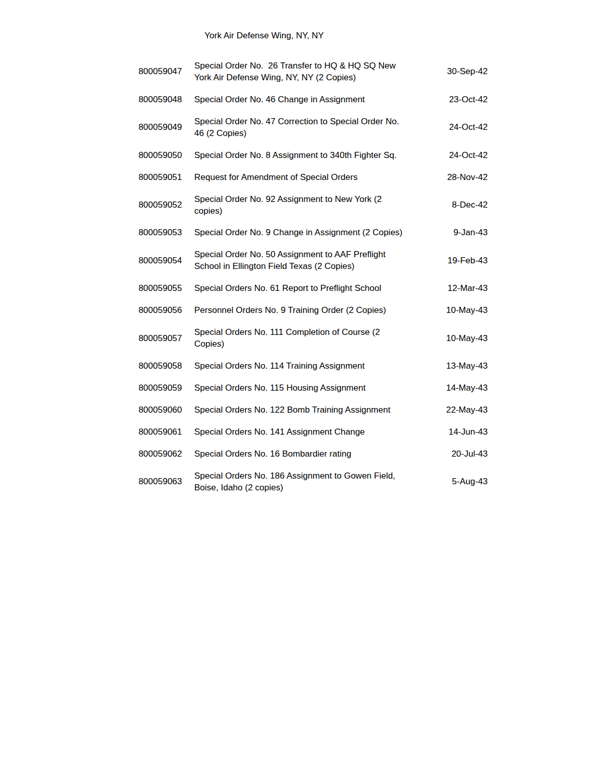York Air Defense Wing, NY, NY
| 800059047 | Special Order No. 26 Transfer to HQ & HQ SQ New York Air Defense Wing, NY, NY (2 Copies) | 30-Sep-42 |
| 800059048 | Special Order No. 46 Change in Assignment | 23-Oct-42 |
| 800059049 | Special Order No. 47 Correction to Special Order No. 46 (2 Copies) | 24-Oct-42 |
| 800059050 | Special Order No. 8 Assignment to 340th Fighter Sq. | 24-Oct-42 |
| 800059051 | Request for Amendment of Special Orders | 28-Nov-42 |
| 800059052 | Special Order No. 92 Assignment to New York (2 copies) | 8-Dec-42 |
| 800059053 | Special Order No. 9 Change in Assignment (2 Copies) | 9-Jan-43 |
| 800059054 | Special Order No. 50 Assignment to AAF Preflight School in Ellington Field Texas (2 Copies) | 19-Feb-43 |
| 800059055 | Special Orders No. 61 Report to Preflight School | 12-Mar-43 |
| 800059056 | Personnel Orders No. 9 Training Order (2 Copies) | 10-May-43 |
| 800059057 | Special Orders No. 111 Completion of Course (2 Copies) | 10-May-43 |
| 800059058 | Special Orders No. 114 Training Assignment | 13-May-43 |
| 800059059 | Special Orders No. 115 Housing Assignment | 14-May-43 |
| 800059060 | Special Orders No. 122 Bomb Training Assignment | 22-May-43 |
| 800059061 | Special Orders No. 141 Assignment Change | 14-Jun-43 |
| 800059062 | Special Orders No. 16 Bombardier rating | 20-Jul-43 |
| 800059063 | Special Orders No. 186 Assignment to Gowen Field, Boise, Idaho (2 copies) | 5-Aug-43 |